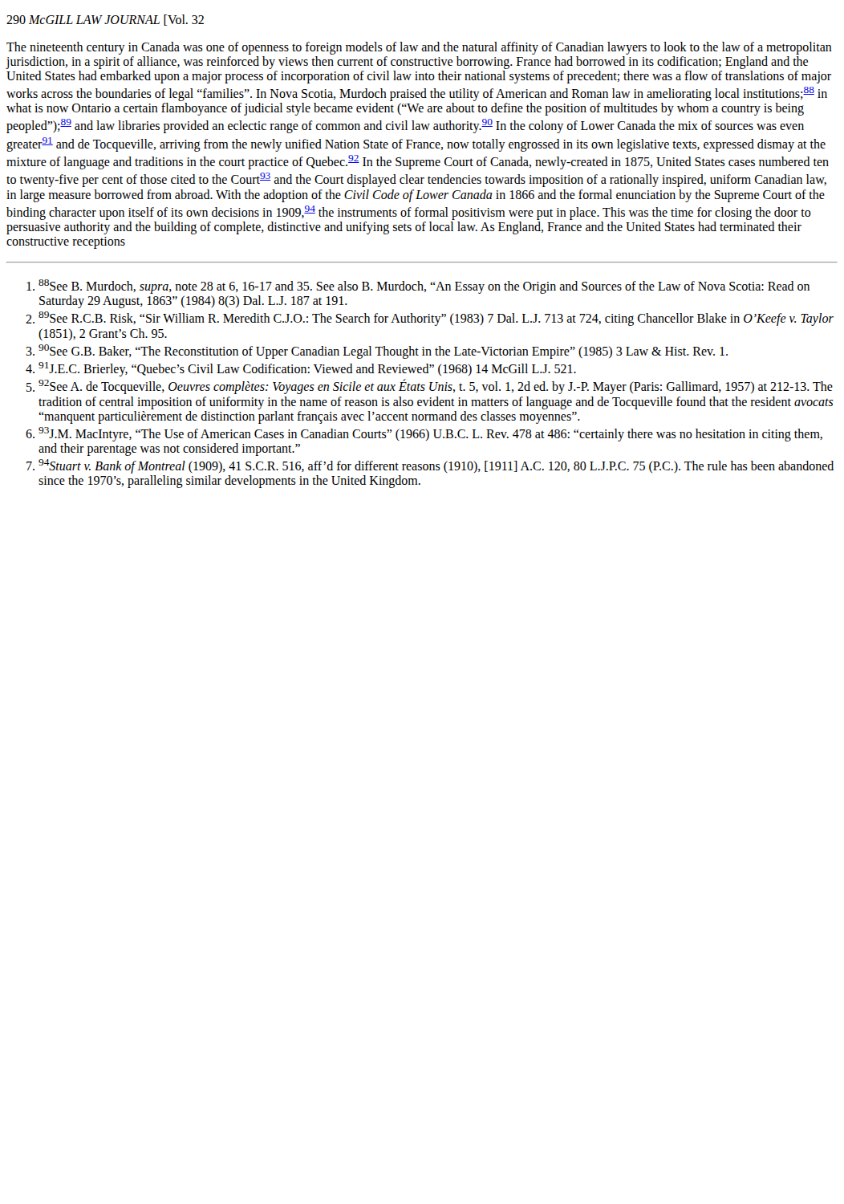290 McGILL LAW JOURNAL [Vol. 32
The nineteenth century in Canada was one of openness to foreign models of law and the natural affinity of Canadian lawyers to look to the law of a metropolitan jurisdiction, in a spirit of alliance, was reinforced by views then current of constructive borrowing. France had borrowed in its codification; England and the United States had embarked upon a major process of incorporation of civil law into their national systems of precedent; there was a flow of translations of major works across the boundaries of legal “families”. In Nova Scotia, Murdoch praised the utility of American and Roman law in ameliorating local institutions;88 in what is now Ontario a certain flamboyance of judicial style became evident (“We are about to define the position of multitudes by whom a country is being peopled”);89 and law libraries provided an eclectic range of common and civil law authority.90 In the colony of Lower Canada the mix of sources was even greater91 and de Tocqueville, arriving from the newly unified Nation State of France, now totally engrossed in its own legislative texts, expressed dismay at the mixture of language and traditions in the court practice of Quebec.92 In the Supreme Court of Canada, newly-created in 1875, United States cases numbered ten to twenty-five per cent of those cited to the Court93 and the Court displayed clear tendencies towards imposition of a rationally inspired, uniform Canadian law, in large measure borrowed from abroad. With the adoption of the Civil Code of Lower Canada in 1866 and the formal enunciation by the Supreme Court of the binding character upon itself of its own decisions in 1909,94 the instruments of formal positivism were put in place. This was the time for closing the door to persuasive authority and the building of complete, distinctive and unifying sets of local law. As England, France and the United States had terminated their constructive receptions
88See B. Murdoch, supra, note 28 at 6, 16-17 and 35. See also B. Murdoch, “An Essay on the Origin and Sources of the Law of Nova Scotia: Read on Saturday 29 August, 1863” (1984) 8(3) Dal. L.J. 187 at 191.
89See R.C.B. Risk, “Sir William R. Meredith C.J.O.: The Search for Authority” (1983) 7 Dal. L.J. 713 at 724, citing Chancellor Blake in O’Keefe v. Taylor (1851), 2 Grant’s Ch. 95.
90See G.B. Baker, “The Reconstitution of Upper Canadian Legal Thought in the Late-Victorian Empire” (1985) 3 Law & Hist. Rev. 1.
91J.E.C. Brierley, “Quebec’s Civil Law Codification: Viewed and Reviewed” (1968) 14 McGill L.J. 521.
92See A. de Tocqueville, Oeuvres complètes: Voyages en Sicile et aux États Unis, t. 5, vol. 1, 2d ed. by J.-P. Mayer (Paris: Gallimard, 1957) at 212-13. The tradition of central imposition of uniformity in the name of reason is also evident in matters of language and de Tocqueville found that the resident avocats “manquent particulièrement de distinction parlant français avec l’accent normand des classes moyennes”.
93J.M. MacIntyre, “The Use of American Cases in Canadian Courts” (1966) U.B.C. L. Rev. 478 at 486: “certainly there was no hesitation in citing them, and their parentage was not considered important.”
94Stuart v. Bank of Montreal (1909), 41 S.C.R. 516, aff’d for different reasons (1910), [1911] A.C. 120, 80 L.J.P.C. 75 (P.C.). The rule has been abandoned since the 1970’s, paralleling similar developments in the United Kingdom.